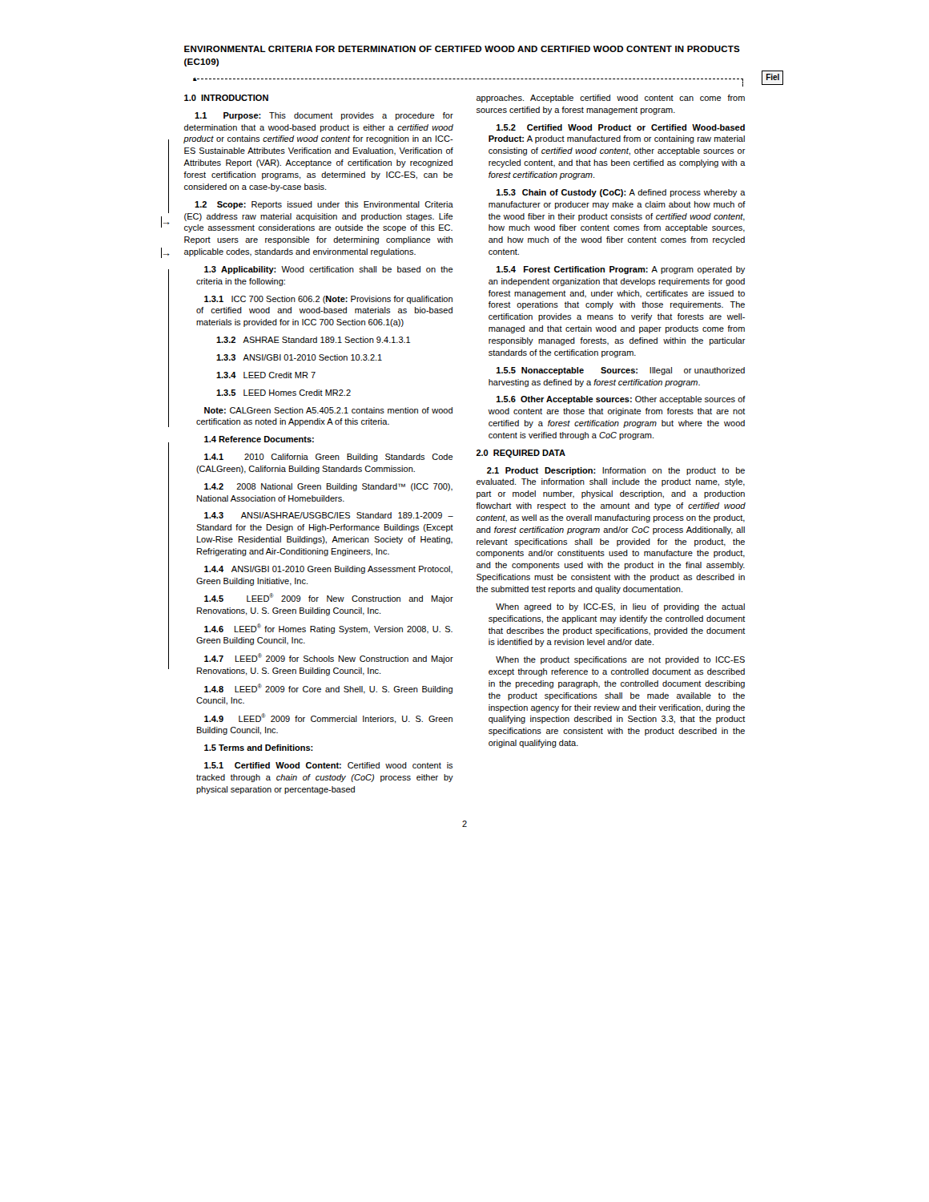ENVIRONMENTAL CRITERIA FOR DETERMINATION OF CERTIFED WOOD AND CERTIFIED WOOD CONTENT IN PRODUCTS (EC109)
Fiel
▲
1.0 INTRODUCTION
1.1 Purpose: This document provides a procedure for determination that a wood-based product is either a certified wood product or contains certified wood content for recognition in an ICC-ES Sustainable Attributes Verification and Evaluation, Verification of Attributes Report (VAR). Acceptance of certification by recognized forest certification programs, as determined by ICC-ES, can be considered on a case-by-case basis.
1.2 Scope: Reports issued under this Environmental Criteria (EC) address raw material acquisition and production stages. Life cycle assessment considerations are outside the scope of this EC. Report users are responsible for determining compliance with applicable codes, standards and environmental regulations.
1.3 Applicability: Wood certification shall be based on the criteria in the following:
1.3.1 ICC 700 Section 606.2 (Note: Provisions for qualification of certified wood and wood-based materials as bio-based materials is provided for in ICC 700 Section 606.1(a))
1.3.2 ASHRAE Standard 189.1 Section 9.4.1.3.1
1.3.3 ANSI/GBI 01-2010 Section 10.3.2.1
1.3.4 LEED Credit MR 7
1.3.5 LEED Homes Credit MR2.2
Note: CALGreen Section A5.405.2.1 contains mention of wood certification as noted in Appendix A of this criteria.
1.4 Reference Documents:
1.4.1 2010 California Green Building Standards Code (CALGreen), California Building Standards Commission.
1.4.2 2008 National Green Building Standard™ (ICC 700), National Association of Homebuilders.
1.4.3 ANSI/ASHRAE/USGBC/IES Standard 189.1-2009 – Standard for the Design of High-Performance Buildings (Except Low-Rise Residential Buildings), American Society of Heating, Refrigerating and Air-Conditioning Engineers, Inc.
1.4.4 ANSI/GBI 01-2010 Green Building Assessment Protocol, Green Building Initiative, Inc.
1.4.5 LEED® 2009 for New Construction and Major Renovations, U. S. Green Building Council, Inc.
1.4.6 LEED® for Homes Rating System, Version 2008, U. S. Green Building Council, Inc.
1.4.7 LEED® 2009 for Schools New Construction and Major Renovations, U. S. Green Building Council, Inc.
1.4.8 LEED® 2009 for Core and Shell, U. S. Green Building Council, Inc.
1.4.9 LEED® 2009 for Commercial Interiors, U. S. Green Building Council, Inc.
1.5 Terms and Definitions:
1.5.1 Certified Wood Content: Certified wood content is tracked through a chain of custody (CoC) process either by physical separation or percentage-based
approaches. Acceptable certified wood content can come from sources certified by a forest management program.
1.5.2 Certified Wood Product or Certified Wood-based Product: A product manufactured from or containing raw material consisting of certified wood content, other acceptable sources or recycled content, and that has been certified as complying with a forest certification program.
1.5.3 Chain of Custody (CoC): A defined process whereby a manufacturer or producer may make a claim about how much of the wood fiber in their product consists of certified wood content, how much wood fiber content comes from acceptable sources, and how much of the wood fiber content comes from recycled content.
1.5.4 Forest Certification Program: A program operated by an independent organization that develops requirements for good forest management and, under which, certificates are issued to forest operations that comply with those requirements. The certification provides a means to verify that forests are well-managed and that certain wood and paper products come from responsibly managed forests, as defined within the particular standards of the certification program.
1.5.5 Nonacceptable Sources: Illegal or unauthorized harvesting as defined by a forest certification program.
1.5.6 Other Acceptable sources: Other acceptable sources of wood content are those that originate from forests that are not certified by a forest certification program but where the wood content is verified through a CoC program.
2.0 REQUIRED DATA
2.1 Product Description: Information on the product to be evaluated. The information shall include the product name, style, part or model number, physical description, and a production flowchart with respect to the amount and type of certified wood content, as well as the overall manufacturing process on the product, and forest certification program and/or CoC process Additionally, all relevant specifications shall be provided for the product, the components and/or constituents used to manufacture the product, and the components used with the product in the final assembly. Specifications must be consistent with the product as described in the submitted test reports and quality documentation.
When agreed to by ICC-ES, in lieu of providing the actual specifications, the applicant may identify the controlled document that describes the product specifications, provided the document is identified by a revision level and/or date.
When the product specifications are not provided to ICC-ES except through reference to a controlled document as described in the preceding paragraph, the controlled document describing the product specifications shall be made available to the inspection agency for their review and their verification, during the qualifying inspection described in Section 3.3, that the product specifications are consistent with the product described in the original qualifying data.
2